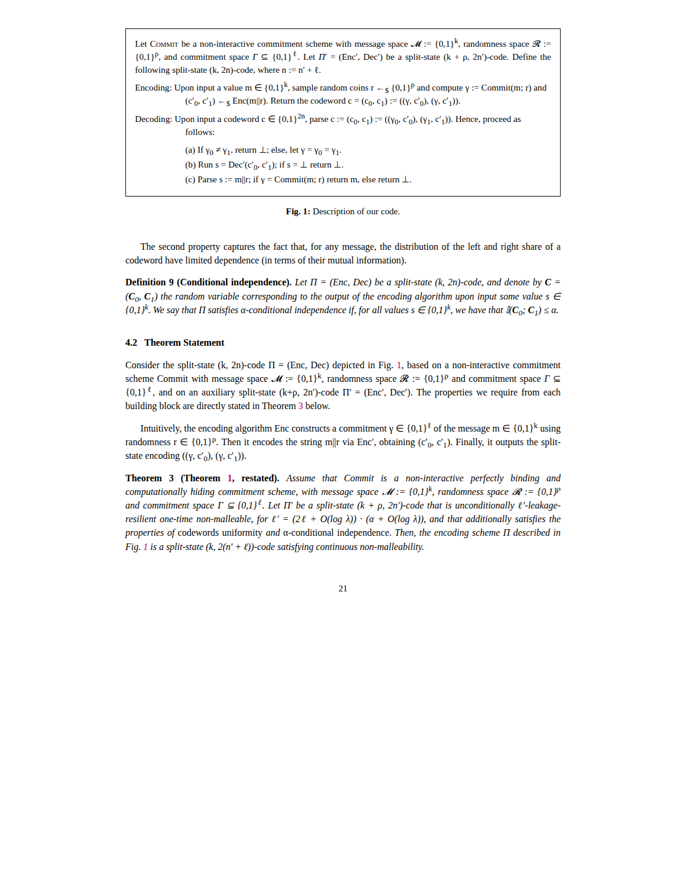Let Commit be a non-interactive commitment scheme with message space 𝓜 := {0,1}k, randomness space 𝓡 := {0,1}ρ, and commitment space Γ ⊆ {0,1}ℓ. Let Π′ = (Enc′, Dec′) be a split-state (k + ρ, 2n′)-code. Define the following split-state (k, 2n)-code, where n := n′ + ℓ.
Encoding: Upon input a value m ∈ {0,1}k, sample random coins r ←$ {0,1}ρ and compute γ := Commit(m; r) and (c′0, c′1) ←$ Enc(m||r). Return the codeword c = (c0, c1) := ((γ, c′0), (γ, c′1)).
Decoding: Upon input a codeword c ∈ {0,1}2n, parse c := (c0, c1) := ((γ0, c′0), (γ1, c′1)). Hence, proceed as follows:
(a) If γ0 ≠ γ1, return ⊥; else, let γ = γ0 = γ1.
(b) Run s = Dec′(c′0, c′1); if s = ⊥ return ⊥.
(c) Parse s := m||r; if γ = Commit(m; r) return m, else return ⊥.
Fig. 1: Description of our code.
The second property captures the fact that, for any message, the distribution of the left and right share of a codeword have limited dependence (in terms of their mutual information).
Definition 9 (Conditional independence). Let Π = (Enc, Dec) be a split-state (k, 2n)-code, and denote by C = (C0, C1) the random variable corresponding to the output of the encoding algorithm upon input some value s ∈ {0,1}k. We say that Π satisfies α-conditional independence if, for all values s ∈ {0,1}k, we have that 𝕀(C0; C1) ≤ α.
4.2 Theorem Statement
Consider the split-state (k, 2n)-code Π = (Enc, Dec) depicted in Fig. 1, based on a non-interactive commitment scheme Commit with message space 𝓜 := {0,1}k, randomness space 𝓡 := {0,1}ρ and commitment space Γ ⊆ {0,1}ℓ, and on an auxiliary split-state (k+ρ, 2n′)-code Π′ = (Enc′, Dec′). The properties we require from each building block are directly stated in Theorem 3 below.
Intuitively, the encoding algorithm Enc constructs a commitment γ ∈ {0,1}ℓ of the message m ∈ {0,1}k using randomness r ∈ {0,1}ρ. Then it encodes the string m||r via Enc′, obtaining (c′0, c′1). Finally, it outputs the split-state encoding ((γ, c′0), (γ, c′1)).
Theorem 3 (Theorem 1, restated). Assume that Commit is a non-interactive perfectly binding and computationally hiding commitment scheme, with message space 𝓜 := {0,1}k, randomness space 𝓡 := {0,1}ρ and commitment space Γ ⊆ {0,1}ℓ. Let Π′ be a split-state (k + ρ, 2n′)-code that is unconditionally ℓ′-leakage-resilient one-time non-malleable, for ℓ′ = (2ℓ + O(log λ)) · (α + O(log λ)), and that additionally satisfies the properties of codewords uniformity and α-conditional independence. Then, the encoding scheme Π described in Fig. 1 is a split-state (k, 2(n′ + ℓ))-code satisfying continuous non-malleability.
21